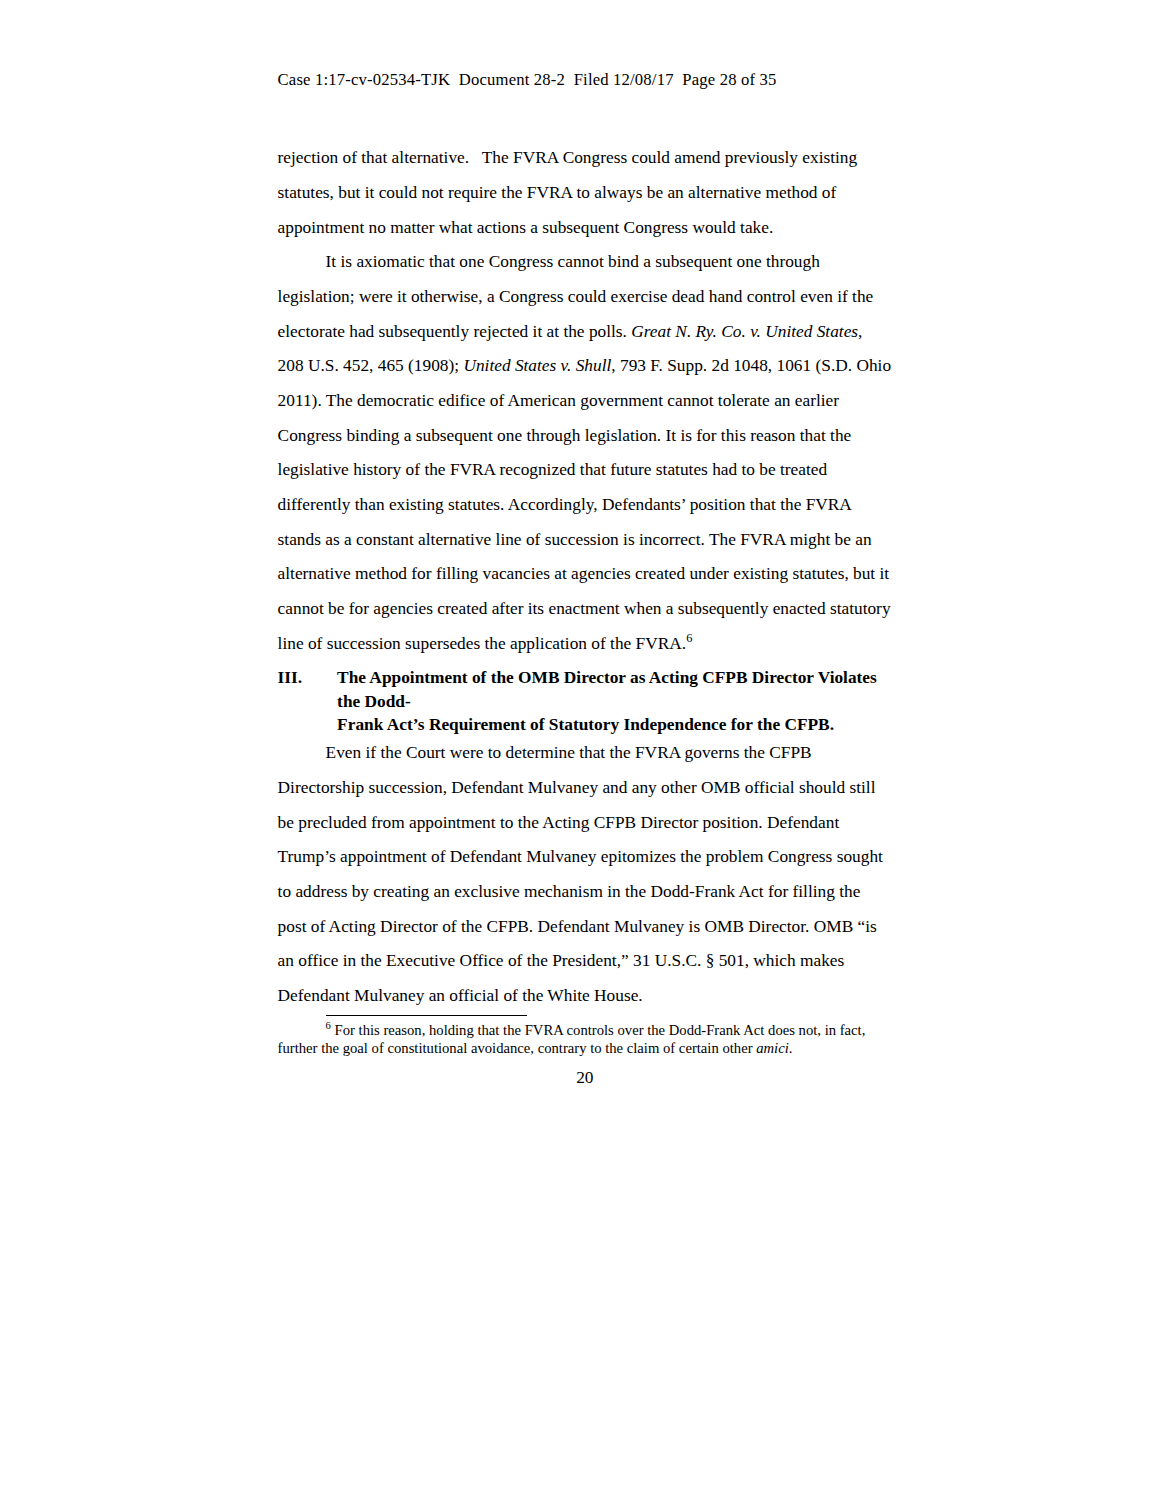Case 1:17-cv-02534-TJK Document 28-2 Filed 12/08/17 Page 28 of 35
rejection of that alternative. The FVRA Congress could amend previously existing statutes, but it could not require the FVRA to always be an alternative method of appointment no matter what actions a subsequent Congress would take.
It is axiomatic that one Congress cannot bind a subsequent one through legislation; were it otherwise, a Congress could exercise dead hand control even if the electorate had subsequently rejected it at the polls. Great N. Ry. Co. v. United States, 208 U.S. 452, 465 (1908); United States v. Shull, 793 F. Supp. 2d 1048, 1061 (S.D. Ohio 2011). The democratic edifice of American government cannot tolerate an earlier Congress binding a subsequent one through legislation. It is for this reason that the legislative history of the FVRA recognized that future statutes had to be treated differently than existing statutes. Accordingly, Defendants’ position that the FVRA stands as a constant alternative line of succession is incorrect. The FVRA might be an alternative method for filling vacancies at agencies created under existing statutes, but it cannot be for agencies created after its enactment when a subsequently enacted statutory line of succession supersedes the application of the FVRA.6
III.
The Appointment of the OMB Director as Acting CFPB Director Violates the Dodd-Frank Act’s Requirement of Statutory Independence for the CFPB.
Even if the Court were to determine that the FVRA governs the CFPB Directorship succession, Defendant Mulvaney and any other OMB official should still be precluded from appointment to the Acting CFPB Director position. Defendant Trump’s appointment of Defendant Mulvaney epitomizes the problem Congress sought to address by creating an exclusive mechanism in the Dodd-Frank Act for filling the post of Acting Director of the CFPB. Defendant Mulvaney is OMB Director. OMB “is an office in the Executive Office of the President,” 31 U.S.C. § 501, which makes Defendant Mulvaney an official of the White House.
6 For this reason, holding that the FVRA controls over the Dodd-Frank Act does not, in fact, further the goal of constitutional avoidance, contrary to the claim of certain other amici.
20